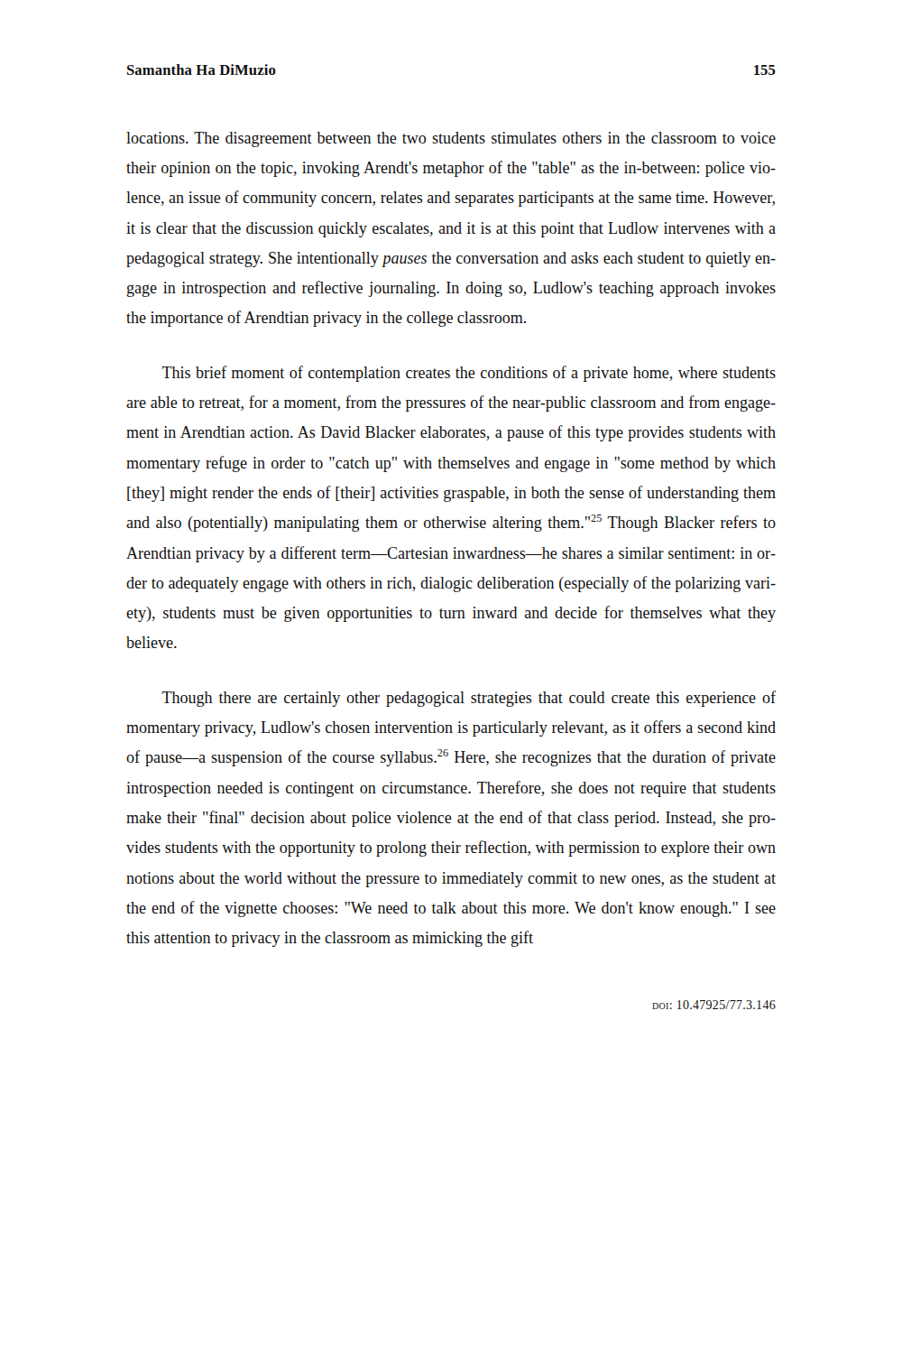Samantha Ha DiMuzio 155
locations. The disagreement between the two students stimulates others in the classroom to voice their opinion on the topic, invoking Arendt's metaphor of the "table" as the in-between: police violence, an issue of community concern, relates and separates participants at the same time. However, it is clear that the discussion quickly escalates, and it is at this point that Ludlow intervenes with a pedagogical strategy. She intentionally pauses the conversation and asks each student to quietly engage in introspection and reflective journaling. In doing so, Ludlow's teaching approach invokes the importance of Arendtian privacy in the college classroom.
This brief moment of contemplation creates the conditions of a private home, where students are able to retreat, for a moment, from the pressures of the near-public classroom and from engagement in Arendtian action. As David Blacker elaborates, a pause of this type provides students with momentary refuge in order to "catch up" with themselves and engage in "some method by which [they] might render the ends of [their] activities graspable, in both the sense of understanding them and also (potentially) manipulating them or otherwise altering them."25 Though Blacker refers to Arendtian privacy by a different term—Cartesian inwardness—he shares a similar sentiment: in order to adequately engage with others in rich, dialogic deliberation (especially of the polarizing variety), students must be given opportunities to turn inward and decide for themselves what they believe.
Though there are certainly other pedagogical strategies that could create this experience of momentary privacy, Ludlow's chosen intervention is particularly relevant, as it offers a second kind of pause—a suspension of the course syllabus.26 Here, she recognizes that the duration of private introspection needed is contingent on circumstance. Therefore, she does not require that students make their "final" decision about police violence at the end of that class period. Instead, she provides students with the opportunity to prolong their reflection, with permission to explore their own notions about the world without the pressure to immediately commit to new ones, as the student at the end of the vignette chooses: "We need to talk about this more. We don't know enough." I see this attention to privacy in the classroom as mimicking the gift
doi: 10.47925/77.3.146